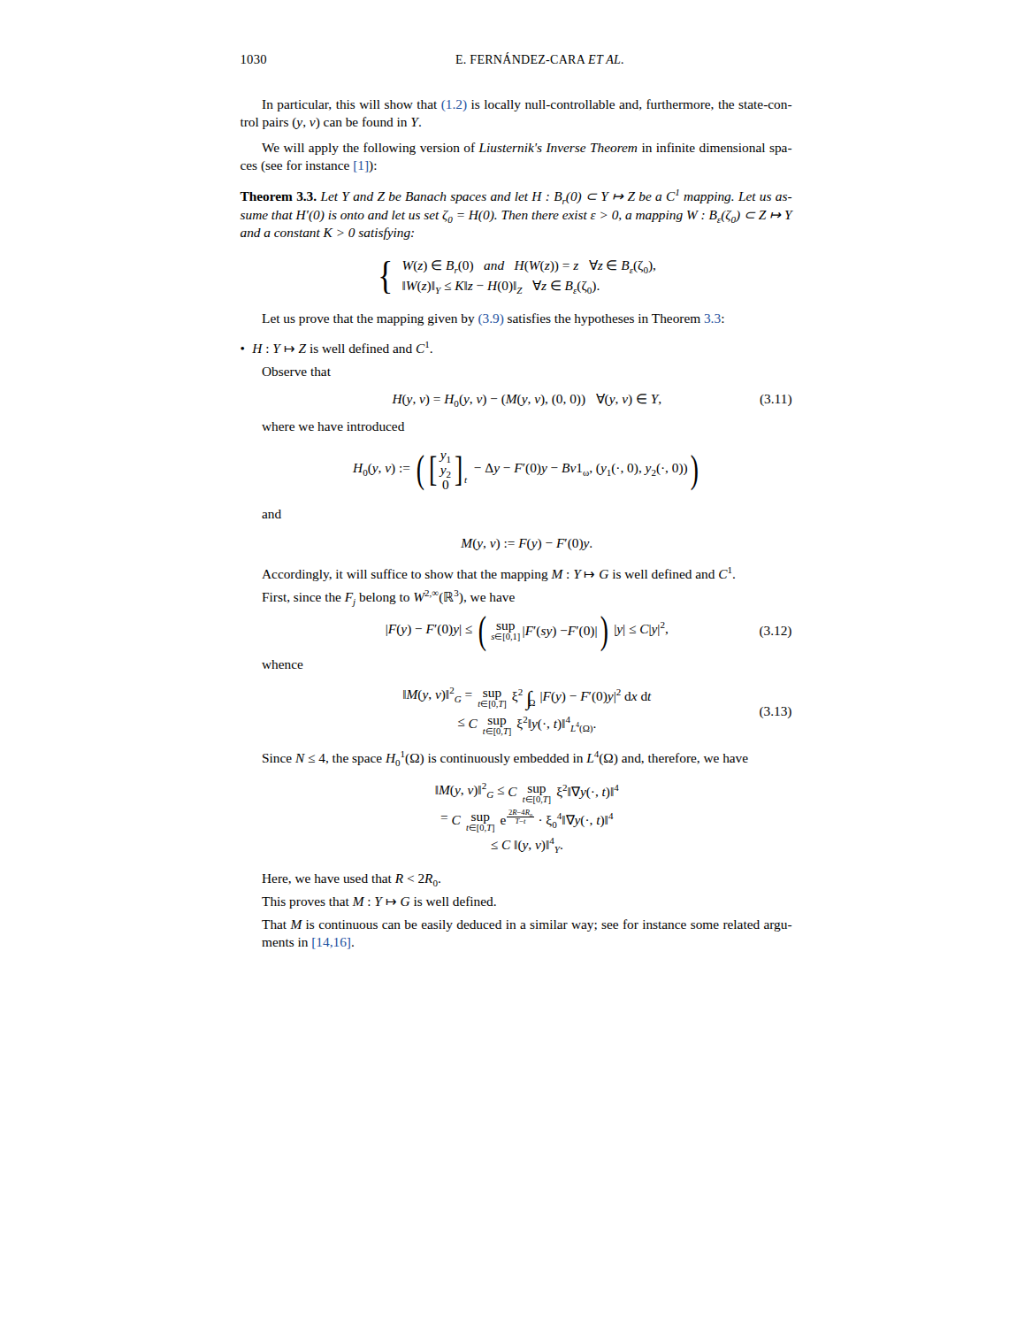1030 E. FERNÁNDEZ-CARA ET AL.
In particular, this will show that (1.2) is locally null-controllable and, furthermore, the state-control pairs (y, v) can be found in Y.
We will apply the following version of Liusternik's Inverse Theorem in infinite dimensional spaces (see for instance [1]):
Theorem 3.3. Let Y and Z be Banach spaces and let H : Br(0) ⊂ Y ↦ Z be a C1 mapping. Let us assume that H′(0) is onto and let us set ζ0 = H(0). Then there exist ε > 0, a mapping W : Bε(ζ0) ⊂ Z ↦ Y and a constant K > 0 satisfying:
{
W(z) ∈ Br(0) and H(W(z)) = z ∀z ∈ Bε(ζ0),
‖W(z)‖Y ≤ K‖z − H(0)‖Z ∀z ∈ Bε(ζ0).
Let us prove that the mapping given by (3.9) satisfies the hypotheses in Theorem 3.3:
H : Y ↦ Z is well defined and C1.
Observe that
H(y, v) = H0(y, v) − (M(y, v), (0, 0)) ∀(y, v) ∈ Y, (3.11)
where we have introduced
H0(y, v) := ( [
y1
y2
0
] t − Δy − F′(0)y − Bv1ω, (y1(·, 0), y2(·, 0)) )
and
M(y, v) := F(y) − F′(0)y.
Accordingly, it will suffice to show that the mapping M : Y ↦ G is well defined and C1.
First, since the Fj belong to W2,∞(ℝ3), we have
|F(y) − F′(0)y| ≤ ( sup s∈[0,1] |F′(sy) − F′(0)| ) |y| ≤ C|y|2, (3.12)
whence
‖M(y, v)‖2G = sup t∈[0,T] ξ2 ∫Ω |F(y) − F′(0)y|2 dx dt
≤ C sup t∈[0,T] ξ2‖y(·, t)‖4L4(Ω).
(3.13)
Since N ≤ 4, the space H01(Ω) is continuously embedded in L4(Ω) and, therefore, we have
‖M(y, v)‖2G ≤ C sup t∈[0,T] ξ2‖∇y(·, t)‖4
= C sup t∈[0,T] e2R−4R0 T−t · ξ04‖∇y(·, t)‖4
≤ C ‖(y, v)‖4Y.
Here, we have used that R < 2R0.
This proves that M : Y ↦ G is well defined.
That M is continuous can be easily deduced in a similar way; see for instance some related arguments in [14,16].